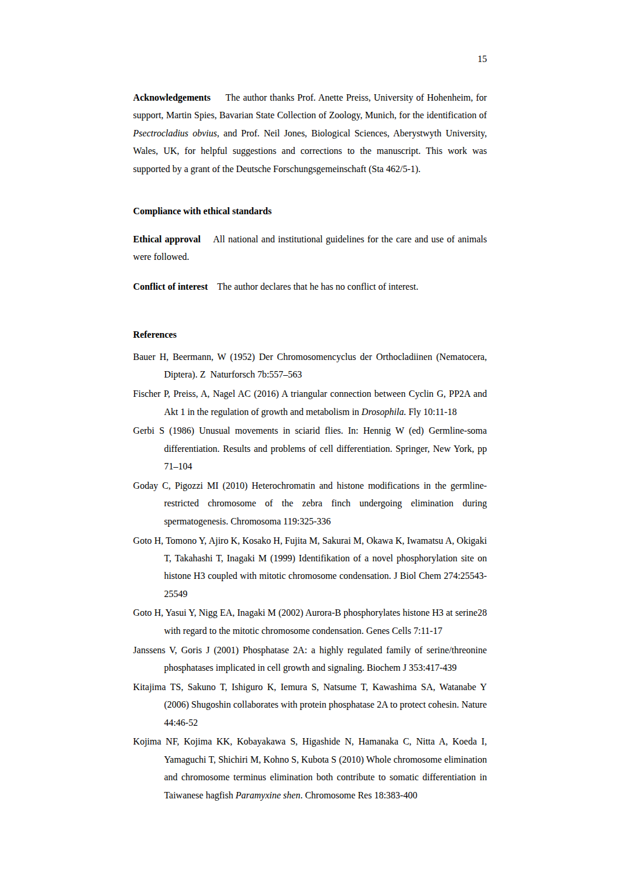15
Acknowledgements The author thanks Prof. Anette Preiss, University of Hohenheim, for support, Martin Spies, Bavarian State Collection of Zoology, Munich, for the identification of Psectrocladius obvius, and Prof. Neil Jones, Biological Sciences, Aberystwyth University, Wales, UK, for helpful suggestions and corrections to the manuscript. This work was supported by a grant of the Deutsche Forschungsgemeinschaft (Sta 462/5-1).
Compliance with ethical standards
Ethical approval All national and institutional guidelines for the care and use of animals were followed.
Conflict of interest The author declares that he has no conflict of interest.
References
Bauer H, Beermann, W (1952) Der Chromosomencyclus der Orthocladiinen (Nematocera, Diptera). Z Naturforsch 7b:557–563
Fischer P, Preiss, A, Nagel AC (2016) A triangular connection between Cyclin G, PP2A and Akt 1 in the regulation of growth and metabolism in Drosophila. Fly 10:11-18
Gerbi S (1986) Unusual movements in sciarid flies. In: Hennig W (ed) Germline-soma differentiation. Results and problems of cell differentiation. Springer, New York, pp 71–104
Goday C, Pigozzi MI (2010) Heterochromatin and histone modifications in the germline-restricted chromosome of the zebra finch undergoing elimination during spermatogenesis. Chromosoma 119:325-336
Goto H, Tomono Y, Ajiro K, Kosako H, Fujita M, Sakurai M, Okawa K, Iwamatsu A, Okigaki T, Takahashi T, Inagaki M (1999) Identifikation of a novel phosphorylation site on histone H3 coupled with mitotic chromosome condensation. J Biol Chem 274:25543-25549
Goto H, Yasui Y, Nigg EA, Inagaki M (2002) Aurora-B phosphorylates histone H3 at serine28 with regard to the mitotic chromosome condensation. Genes Cells 7:11-17
Janssens V, Goris J (2001) Phosphatase 2A: a highly regulated family of serine/threonine phosphatases implicated in cell growth and signaling. Biochem J 353:417-439
Kitajima TS, Sakuno T, Ishiguro K, Iemura S, Natsume T, Kawashima SA, Watanabe Y (2006) Shugoshin collaborates with protein phosphatase 2A to protect cohesin. Nature 44:46-52
Kojima NF, Kojima KK, Kobayakawa S, Higashide N, Hamanaka C, Nitta A, Koeda I, Yamaguchi T, Shichiri M, Kohno S, Kubota S (2010) Whole chromosome elimination and chromosome terminus elimination both contribute to somatic differentiation in Taiwanese hagfish Paramyxine shen. Chromosome Res 18:383-400